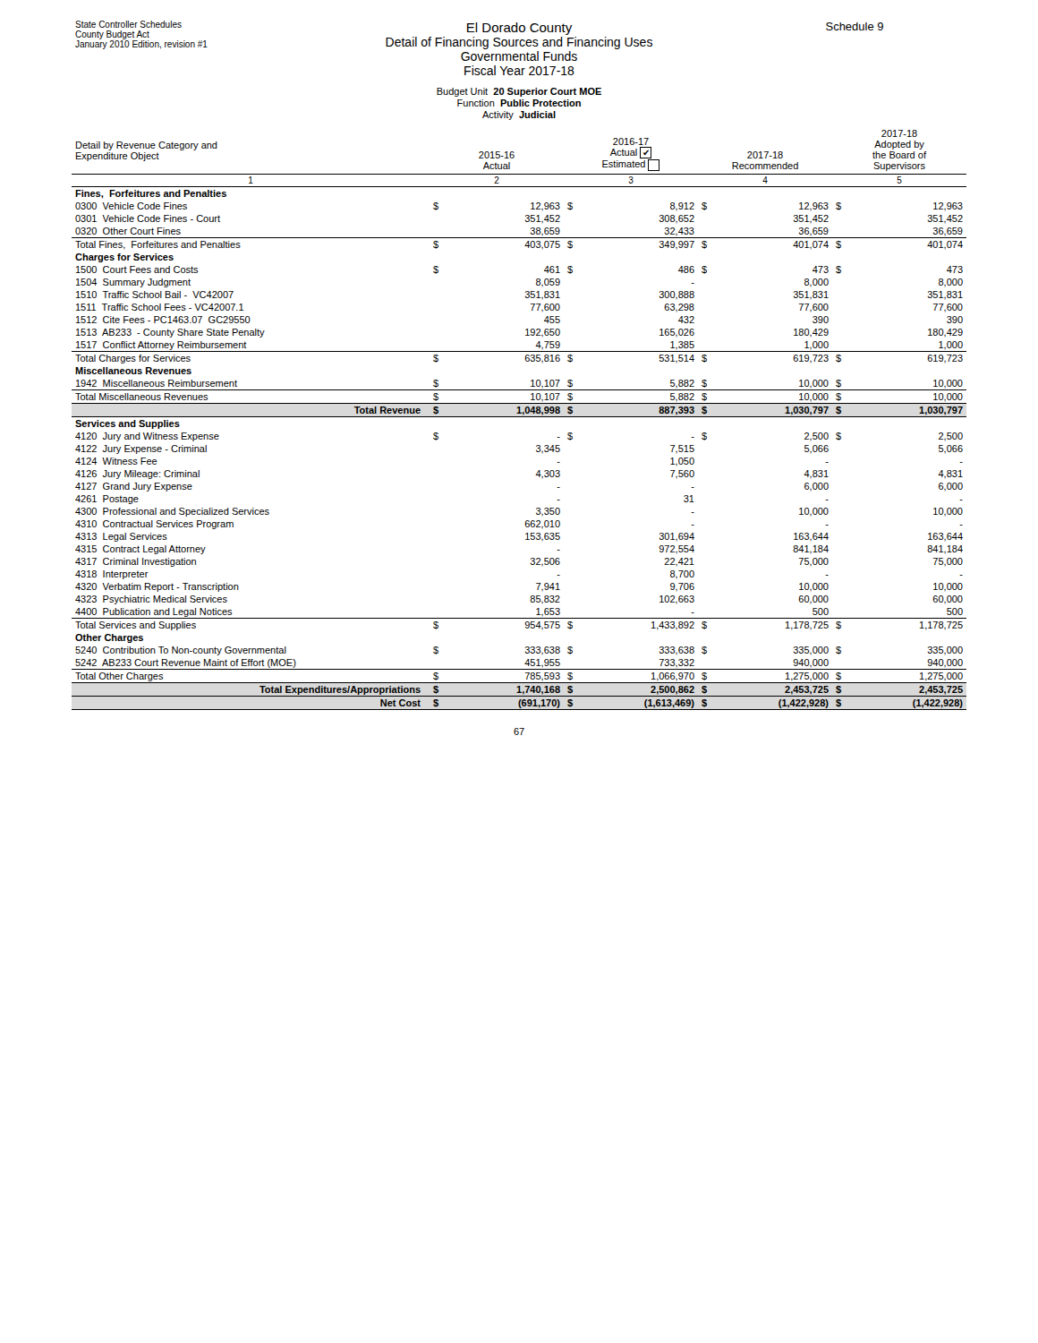| State Controller Schedules County Budget Act January 2010 Edition, revision #1 | El Dorado County Detail of Financing Sources and Financing Uses Governmental Funds Fiscal Year 2017-18 | Schedule 9 |
Budget Unit 20 Superior Court MOE
Function Public Protection
Activity Judicial
| Detail by Revenue Category and Expenditure Object | 2015-16 Actual | 2016-17 Actual ✔ Estimated | 2017-18 Recommended | 2017-18 Adopted by the Board of Supervisors |
| 1 | 2 | 3 | 4 | 5 |
| Fines, Forfeitures and Penalties |
| 0300 Vehicle Code Fines | $ | 12,963 | $ | 8,912 | $ | 12,963 | $ | 12,963 |
| 0301 Vehicle Code Fines - Court | | 351,452 | | 308,652 | | 351,452 | | 351,452 |
| 0320 Other Court Fines | | 38,659 | | 32,433 | | 36,659 | | 36,659 |
| Total Fines, Forfeitures and Penalties | $ | 403,075 | $ | 349,997 | $ | 401,074 | $ | 401,074 |
| Charges for Services |
| 1500 Court Fees and Costs | $ | 461 | $ | 486 | $ | 473 | $ | 473 |
| 1504 Summary Judgment | | 8,059 | | - | | 8,000 | | 8,000 |
| 1510 Traffic School Bail - VC42007 | | 351,831 | | 300,888 | | 351,831 | | 351,831 |
| 1511 Traffic School Fees - VC42007.1 | | 77,600 | | 63,298 | | 77,600 | | 77,600 |
| 1512 Cite Fees - PC1463.07 GC29550 | | 455 | | 432 | | 390 | | 390 |
| 1513 AB233 - County Share State Penalty | | 192,650 | | 165,026 | | 180,429 | | 180,429 |
| 1517 Conflict Attorney Reimbursement | | 4,759 | | 1,385 | | 1,000 | | 1,000 |
| Total Charges for Services | $ | 635,816 | $ | 531,514 | $ | 619,723 | $ | 619,723 |
| Miscellaneous Revenues |
| 1942 Miscellaneous Reimbursement | $ | 10,107 | $ | 5,882 | $ | 10,000 | $ | 10,000 |
| Total Miscellaneous Revenues | $ | 10,107 | $ | 5,882 | $ | 10,000 | $ | 10,000 |
| Total Revenue | $ | 1,048,998 | $ | 887,393 | $ | 1,030,797 | $ | 1,030,797 |
| Services and Supplies |
| 4120 Jury and Witness Expense | $ | - | $ | - | $ | 2,500 | $ | 2,500 |
| 4122 Jury Expense - Criminal | | 3,345 | | 7,515 | | 5,066 | | 5,066 |
| 4124 Witness Fee | | - | | 1,050 | | - | | - |
| 4126 Jury Mileage: Criminal | | 4,303 | | 7,560 | | 4,831 | | 4,831 |
| 4127 Grand Jury Expense | | - | | - | | 6,000 | | 6,000 |
| 4261 Postage | | - | | 31 | | - | | - |
| 4300 Professional and Specialized Services | | 3,350 | | - | | 10,000 | | 10,000 |
| 4310 Contractual Services Program | | 662,010 | | - | | - | | - |
| 4313 Legal Services | | 153,635 | | 301,694 | | 163,644 | | 163,644 |
| 4315 Contract Legal Attorney | | - | | 972,554 | | 841,184 | | 841,184 |
| 4317 Criminal Investigation | | 32,506 | | 22,421 | | 75,000 | | 75,000 |
| 4318 Interpreter | | - | | 8,700 | | - | | - |
| 4320 Verbatim Report - Transcription | | 7,941 | | 9,706 | | 10,000 | | 10,000 |
| 4323 Psychiatric Medical Services | | 85,832 | | 102,663 | | 60,000 | | 60,000 |
| 4400 Publication and Legal Notices | | 1,653 | | - | | 500 | | 500 |
| Total Services and Supplies | $ | 954,575 | $ | 1,433,892 | $ | 1,178,725 | $ | 1,178,725 |
| Other Charges |
| 5240 Contribution To Non-county Governmental | $ | 333,638 | $ | 333,638 | $ | 335,000 | $ | 335,000 |
| 5242 AB233 Court Revenue Maint of Effort (MOE) | | 451,955 | | 733,332 | | 940,000 | | 940,000 |
| Total Other Charges | $ | 785,593 | $ | 1,066,970 | $ | 1,275,000 | $ | 1,275,000 |
| Total Expenditures/Appropriations | $ | 1,740,168 | $ | 2,500,862 | $ | 2,453,725 | $ | 2,453,725 |
| Net Cost | $ | (691,170) | $ | (1,613,469) | $ | (1,422,928) | $ | (1,422,928) |
67